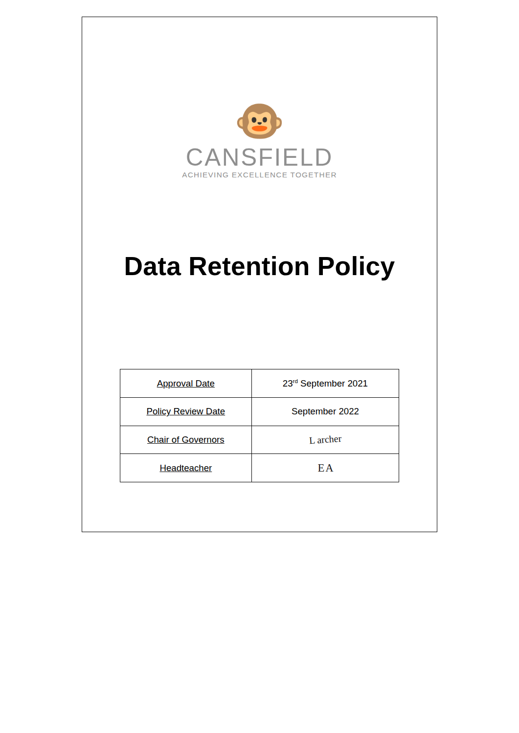🐵
CANSFIELD
ACHIEVING EXCELLENCE TOGETHER
Data Retention Policy
| Approval Date | 23 rd September 2021 |
| Policy Review Date | September 2022 |
| Chair of Governors | L archer |
| Headteacher | E A |